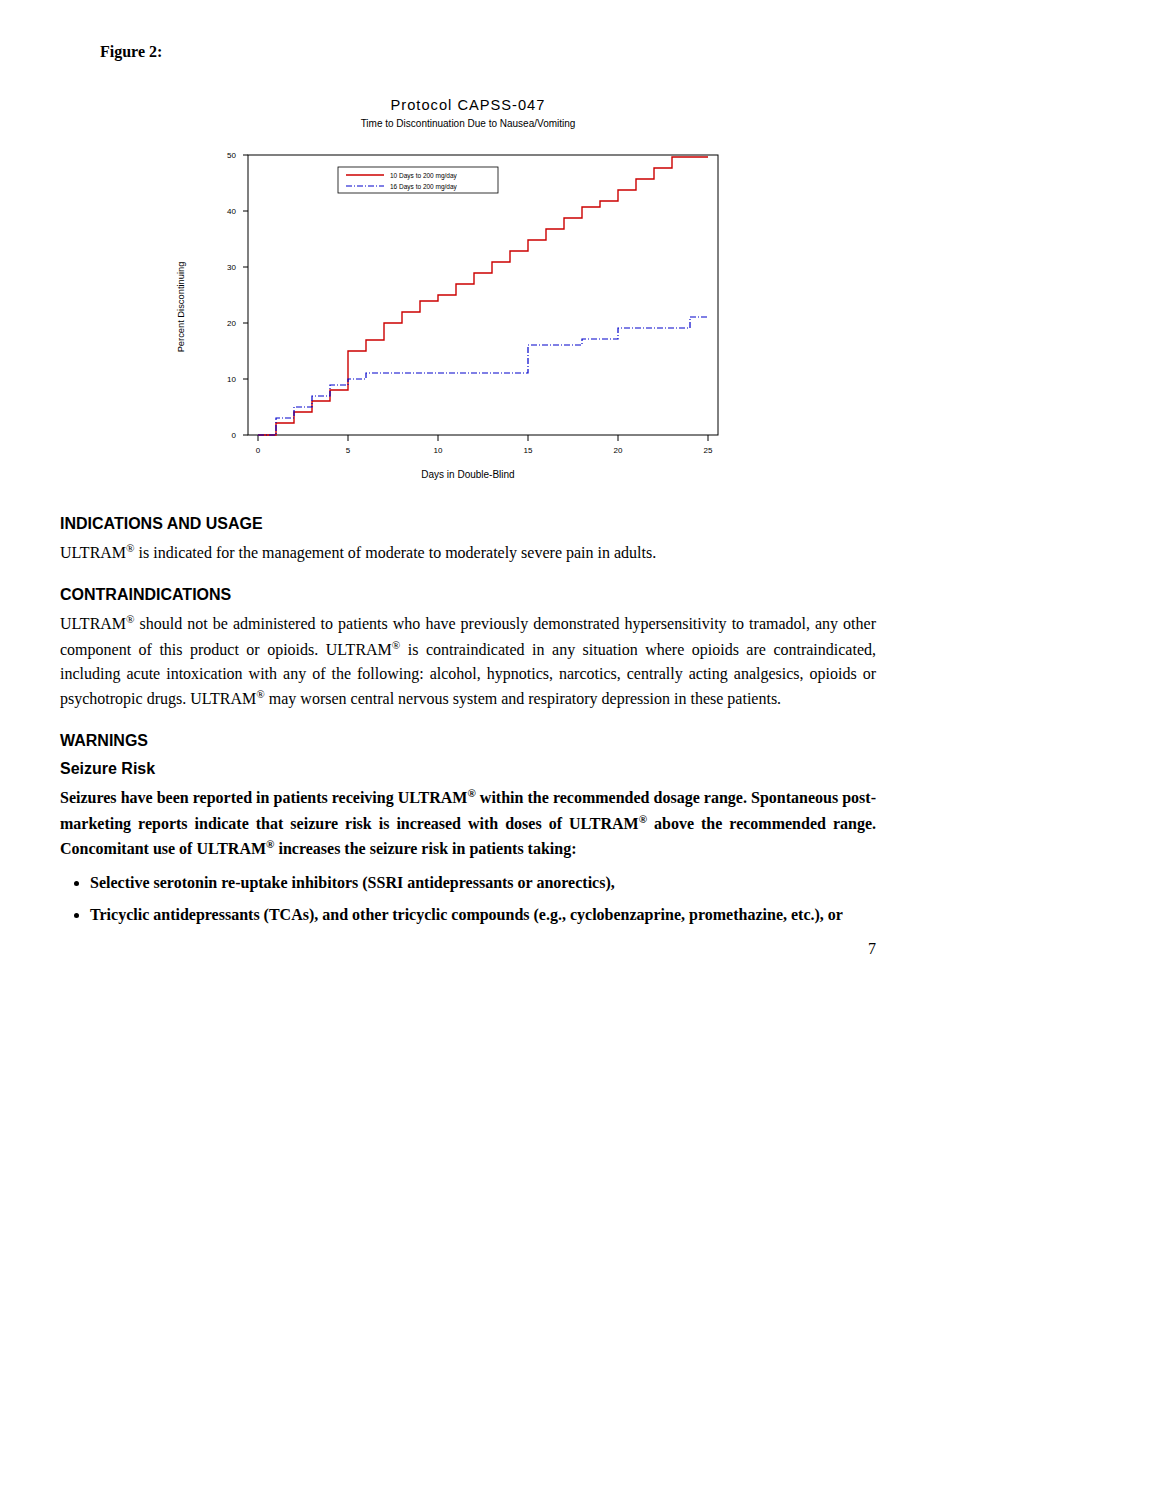Figure 2:
Protocol CAPSS-047
Time to Discontinuation Due to Nausea/Vomiting
Percent Discontinuing
0 10 20 30 40 50 0 5 10 15 20 25 10 Days to 200 mg/day 16 Days to 200 mg/day
Days in Double-Blind
INDICATIONS AND USAGE
ULTRAM® is indicated for the management of moderate to moderately severe pain in adults.
CONTRAINDICATIONS
ULTRAM® should not be administered to patients who have previously demonstrated hypersensitivity to tramadol, any other component of this product or opioids. ULTRAM® is contraindicated in any situation where opioids are contraindicated, including acute intoxication with any of the following: alcohol, hypnotics, narcotics, centrally acting analgesics, opioids or psychotropic drugs. ULTRAM® may worsen central nervous system and respiratory depression in these patients.
WARNINGS
Seizure Risk
Seizures have been reported in patients receiving ULTRAM® within the recommended dosage range. Spontaneous post-marketing reports indicate that seizure risk is increased with doses of ULTRAM® above the recommended range. Concomitant use of ULTRAM® increases the seizure risk in patients taking:
Selective serotonin re-uptake inhibitors (SSRI antidepressants or anorectics),
Tricyclic antidepressants (TCAs), and other tricyclic compounds (e.g., cyclobenzaprine, promethazine, etc.), or
7